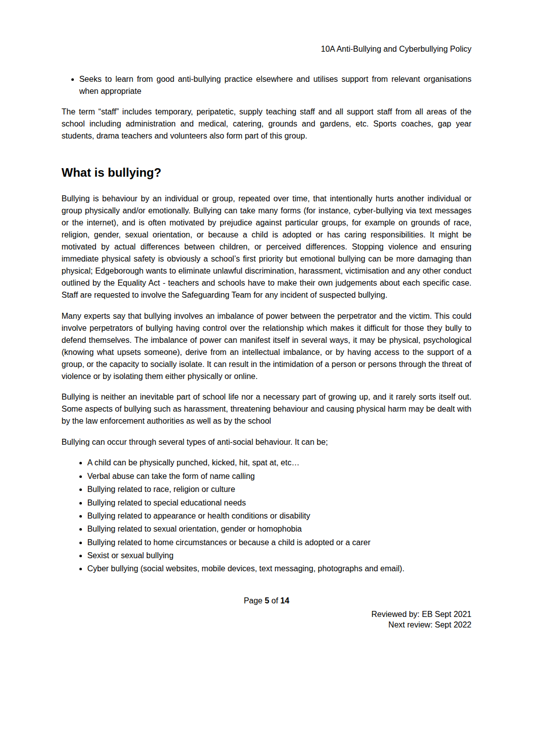10A Anti-Bullying and Cyberbullying Policy
Seeks to learn from good anti-bullying practice elsewhere and utilises support from relevant organisations when appropriate
The term “staff” includes temporary, peripatetic, supply teaching staff and all support staff from all areas of the school including administration and medical, catering, grounds and gardens, etc. Sports coaches, gap year students, drama teachers and volunteers also form part of this group.
What is bullying?
Bullying is behaviour by an individual or group, repeated over time, that intentionally hurts another individual or group physically and/or emotionally. Bullying can take many forms (for instance, cyber-bullying via text messages or the internet), and is often motivated by prejudice against particular groups, for example on grounds of race, religion, gender, sexual orientation, or because a child is adopted or has caring responsibilities. It might be motivated by actual differences between children, or perceived differences. Stopping violence and ensuring immediate physical safety is obviously a school’s first priority but emotional bullying can be more damaging than physical; Edgeborough wants to eliminate unlawful discrimination, harassment, victimisation and any other conduct outlined by the Equality Act - teachers and schools have to make their own judgements about each specific case. Staff are requested to involve the Safeguarding Team for any incident of suspected bullying.
Many experts say that bullying involves an imbalance of power between the perpetrator and the victim. This could involve perpetrators of bullying having control over the relationship which makes it difficult for those they bully to defend themselves. The imbalance of power can manifest itself in several ways, it may be physical, psychological (knowing what upsets someone), derive from an intellectual imbalance, or by having access to the support of a group, or the capacity to socially isolate. It can result in the intimidation of a person or persons through the threat of violence or by isolating them either physically or online.
Bullying is neither an inevitable part of school life nor a necessary part of growing up, and it rarely sorts itself out. Some aspects of bullying such as harassment, threatening behaviour and causing physical harm may be dealt with by the law enforcement authorities as well as by the school
Bullying can occur through several types of anti-social behaviour. It can be;
A child can be physically punched, kicked, hit, spat at, etc…
Verbal abuse can take the form of name calling
Bullying related to race, religion or culture
Bullying related to special educational needs
Bullying related to appearance or health conditions or disability
Bullying related to sexual orientation, gender or homophobia
Bullying related to home circumstances or because a child is adopted or a carer
Sexist or sexual bullying
Cyber bullying (social websites, mobile devices, text messaging, photographs and email).
Page 5 of 14
Reviewed by: EB Sept 2021
Next review: Sept 2022